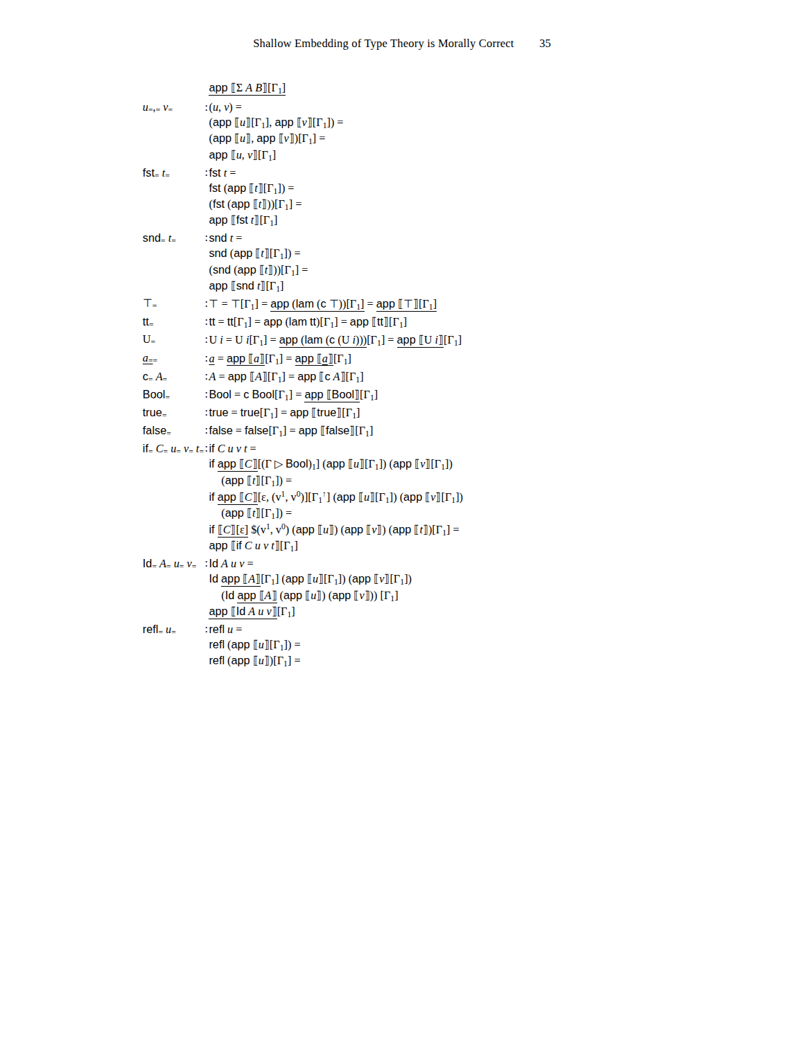Shallow Embedding of Type Theory is Morally Correct 35
| | | app ⟦Σ A B ⟧[Γ 1 ] |
| u = , = v = | : | ( u , v ) = ( app ⟦ u ⟧[Γ 1 ], app ⟦ v ⟧[Γ 1 ]) = ( app ⟦ u ⟧, app ⟦ v ⟧)[Γ 1 ] = app ⟦ u , v ⟧[Γ 1 ] |
| fst = t = | : | fst t = fst ( app ⟦ t ⟧[Γ 1 ]) = ( fst ( app ⟦ t ⟧))[Γ 1 ] = app ⟦ fst t ⟧[Γ 1 ] |
| snd = t = | : | snd t = snd ( app ⟦ t ⟧[Γ 1 ]) = ( snd ( app ⟦ t ⟧))[Γ 1 ] = app ⟦ snd t ⟧[Γ 1 ] |
| ⊤ = | : | ⊤ = ⊤[Γ 1 ] = app ( lam ( c ⊤))[Γ 1 ] = app ⟦⊤⟧[Γ 1 ] |
| tt = | : | tt = tt [Γ 1 ] = app ( lam tt )[Γ 1 ] = app ⟦ tt ⟧[Γ 1 ] |
| U = | : | U i = U i [Γ 1 ] = app ( lam ( c (U i ))) [Γ 1 ] = app ⟦U i ⟧ [Γ 1 ] |
| a = = | : | a = app ⟦ a ⟧ [Γ 1 ] = app ⟦ a ⟧ [Γ 1 ] |
| c = A = | : | A = app ⟦ A ⟧[Γ 1 ] = app ⟦ c A ⟧[Γ 1 ] |
| Bool = | : | Bool = c Bool [Γ 1 ] = app ⟦ Bool ⟧ [Γ 1 ] |
| true = | : | true = true [Γ 1 ] = app ⟦ true ⟧[Γ 1 ] |
| false = | : | false = false [Γ 1 ] = app ⟦ false ⟧[Γ 1 ] |
| if = C = u = v = t = | : | if C u v t = if app ⟦ C ⟧ [(Γ ▷ Bool ) 1 ] ( app ⟦ u ⟧[Γ 1 ]) ( app ⟦ v ⟧[Γ 1 ]) ( app ⟦ t ⟧[Γ 1 ]) = if app ⟦ C ⟧ [ε, (v 1 , v 0 )][Γ 1 ↑ ] ( app ⟦ u ⟧[Γ 1 ]) ( app ⟦ v ⟧[Γ 1 ]) ( app ⟦ t ⟧[Γ 1 ]) = if ⟦ C ⟧[ε] $(v 1 , v 0 ) ( app ⟦ u ⟧) ( app ⟦ v ⟧) ( app ⟦ t ⟧)[Γ 1 ] = app ⟦ if C u v t ⟧[Γ 1 ] |
| Id = A = u = v = | : | Id A u v = Id app ⟦ A ⟧ [Γ 1 ] ( app ⟦ u ⟧[Γ 1 ]) ( app ⟦ v ⟧[Γ 1 ]) ( Id app ⟦ A ⟧ ( app ⟦ u ⟧) ( app ⟦ v ⟧)) [Γ 1 ] app ⟦ Id A u v ⟧ [Γ 1 ] |
| refl = u = | : | refl u = refl ( app ⟦ u ⟧[Γ 1 ]) = refl ( app ⟦ u ⟧)[Γ 1 ] = |